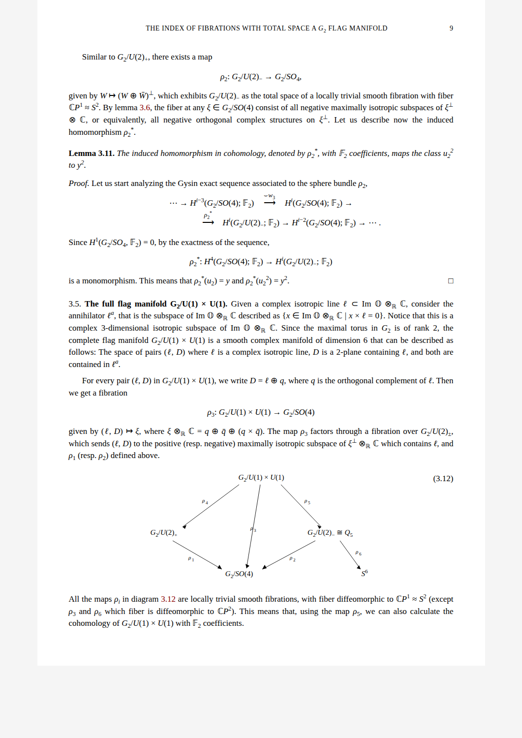THE INDEX OF FIBRATIONS WITH TOTAL SPACE A G2 FLAG MANIFOLD 9
Similar to G2/U(2)+, there exists a map
ρ2: G2/U(2)− → G2/SO4,
given by W ↦ (W ⊕ W̄)⊥, which exhibits G2/U(2)− as the total space of a locally trivial smooth fibration with fiber ℂP1 ≈ S2. By lemma 3.6, the fiber at any ξ ∈ G2/SO(4) consist of all negative maximally isotropic subspaces of ξ⊥ ⊗ ℂ, or equivalently, all negative orthogonal complex structures on ξ⊥. Let us describe now the induced homomorphism ρ2*.
Lemma 3.11. The induced homomorphism in cohomology, denoted by ρ2*, with 𝔽2 coefficients, maps the class u22 to y2.
Proof. Let us start analyzing the Gysin exact sequence associated to the sphere bundle ρ2,
⋯ → Hi−3(G2/SO(4); 𝔽2) ⌣w3⟶ Hi(G2/SO(4); 𝔽2) →
ρ2*⟶ Hi(G2/U(2)−; 𝔽2) → Hi−2(G2/SO(4); 𝔽2) → ⋯ .
Since H1(G2/SO4, 𝔽2) = 0, by the exactness of the sequence,
ρ2*: H4(G2/SO(4); 𝔽2) → Hi(G2/U(2)−; 𝔽2)
is a monomorphism. This means that ρ2*(u2) = y and ρ2*(u22) = y2. □
3.5. The full flag manifold G2/U(1) × U(1). Given a complex isotropic line ℓ ⊂ Im 𝕆 ⊗ℝ ℂ, consider the annihilator ℓa, that is the subspace of Im 𝕆 ⊗ℝ ℂ described as {x ∈ Im 𝕆 ⊗ℝ ℂ | x × ℓ = 0}. Notice that this is a complex 3-dimensional isotropic subspace of Im 𝕆 ⊗ℝ ℂ. Since the maximal torus in G2 is of rank 2, the complete flag manifold G2/U(1) × U(1) is a smooth complex manifold of dimension 6 that can be described as follows: The space of pairs (ℓ, D) where ℓ is a complex isotropic line, D is a 2-plane containing ℓ, and both are contained in ℓa.
For every pair (ℓ, D) in G2/U(1) × U(1), we write D = ℓ ⊕ q, where q is the orthogonal complement of ℓ. Then we get a fibration
ρ3: G2/U(1) × U(1) → G2/SO(4)
given by (ℓ, D) ↦ ξ, where ξ ⊗ℝ ℂ = q ⊕ q̄ ⊕ (q × q̄). The map ρ3 factors through a fibration over G2/U(2)±, which sends (ℓ, D) to the positive (resp. negative) maximally isotropic subspace of ξ⊥ ⊗ℝ ℂ which contains ℓ, and ρ1 (resp. ρ2) defined above.
(3.12) G2/U(1) × U(1) G2/U(2)+ G2/U(2)− ≅ Q5 G2/SO(4) S6 ρ4 ρ5 ρ3 ρ1 ρ2 ρ6
All the maps ρi in diagram 3.12 are locally trivial smooth fibrations, with fiber diffeomorphic to ℂP1 ≈ S2 (except ρ3 and ρ6 which fiber is diffeomorphic to ℂP2). This means that, using the map ρ5, we can also calculate the cohomology of G2/U(1) × U(1) with 𝔽2 coefficients.